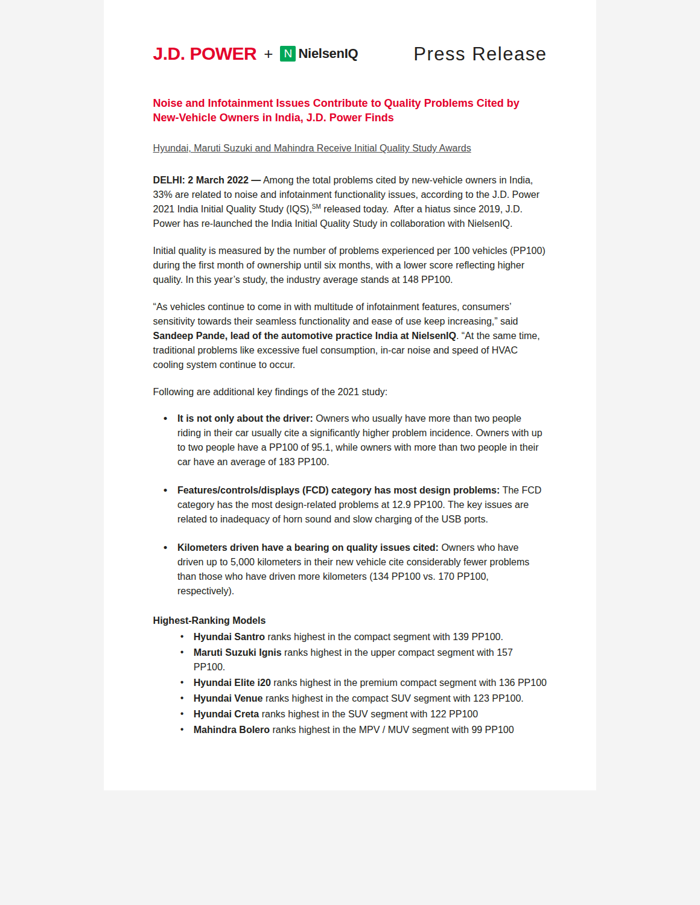J.D. POWER + NielsenIQ
Press Release
Noise and Infotainment Issues Contribute to Quality Problems Cited by New-Vehicle Owners in India, J.D. Power Finds
Hyundai, Maruti Suzuki and Mahindra Receive Initial Quality Study Awards
DELHI: 2 March 2022 — Among the total problems cited by new-vehicle owners in India, 33% are related to noise and infotainment functionality issues, according to the J.D. Power 2021 India Initial Quality Study (IQS),SM released today. After a hiatus since 2019, J.D. Power has re-launched the India Initial Quality Study in collaboration with NielsenIQ.
Initial quality is measured by the number of problems experienced per 100 vehicles (PP100) during the first month of ownership until six months, with a lower score reflecting higher quality. In this year’s study, the industry average stands at 148 PP100.
“As vehicles continue to come in with multitude of infotainment features, consumers’ sensitivity towards their seamless functionality and ease of use keep increasing,” said Sandeep Pande, lead of the automotive practice India at NielsenIQ. “At the same time, traditional problems like excessive fuel consumption, in-car noise and speed of HVAC cooling system continue to occur.
Following are additional key findings of the 2021 study:
It is not only about the driver: Owners who usually have more than two people riding in their car usually cite a significantly higher problem incidence. Owners with up to two people have a PP100 of 95.1, while owners with more than two people in their car have an average of 183 PP100.
Features/controls/displays (FCD) category has most design problems: The FCD category has the most design-related problems at 12.9 PP100. The key issues are related to inadequacy of horn sound and slow charging of the USB ports.
Kilometers driven have a bearing on quality issues cited: Owners who have driven up to 5,000 kilometers in their new vehicle cite considerably fewer problems than those who have driven more kilometers (134 PP100 vs. 170 PP100, respectively).
Highest-Ranking Models
Hyundai Santro ranks highest in the compact segment with 139 PP100.
Maruti Suzuki Ignis ranks highest in the upper compact segment with 157 PP100.
Hyundai Elite i20 ranks highest in the premium compact segment with 136 PP100
Hyundai Venue ranks highest in the compact SUV segment with 123 PP100.
Hyundai Creta ranks highest in the SUV segment with 122 PP100
Mahindra Bolero ranks highest in the MPV / MUV segment with 99 PP100